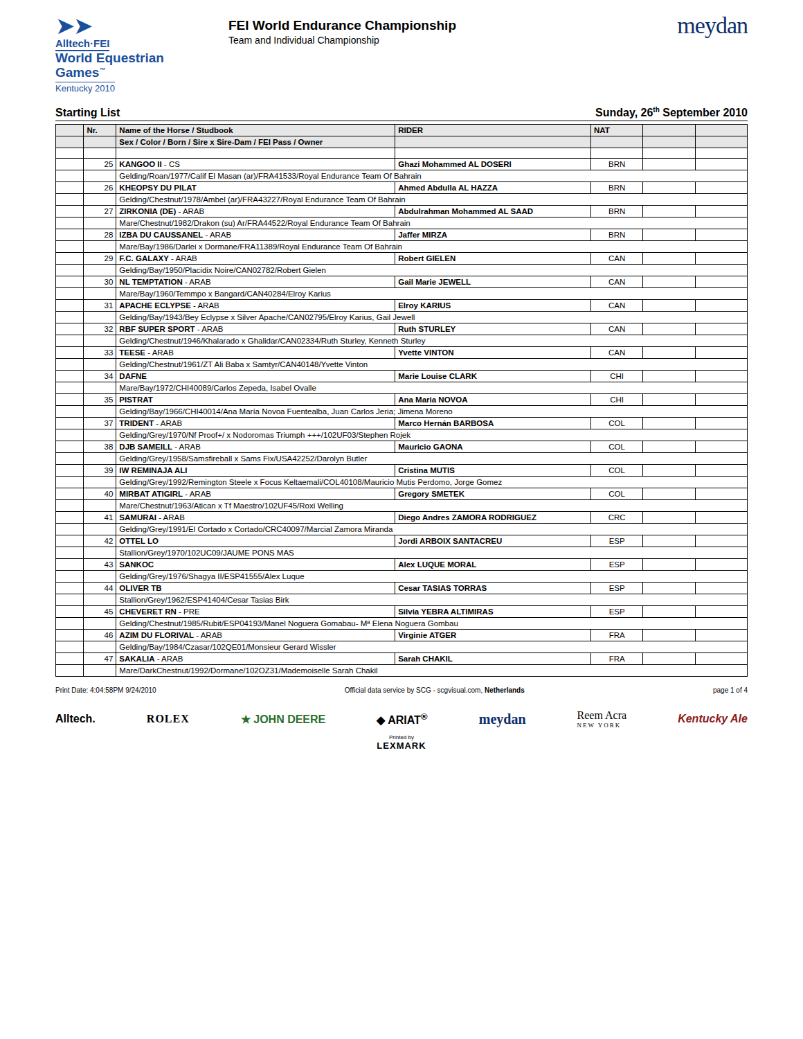➤➤
Alltech·FEI
World Equestrian Games™
Kentucky 2010
FEI World Endurance Championship
Team and Individual Championship
meydan
Starting List
Sunday, 26th September 2010
| | Nr. | Name of the Horse / Studbook | RIDER | NAT | | |
| --- | --- | --- | --- | --- | --- | --- |
| | | Sex / Color / Born / Sire x Sire-Dam / FEI Pass / Owner | | | | |
| | 25 | KANGOO II - CS | Ghazi Mohammed AL DOSERI | BRN | | |
| | | Gelding/Roan/1977/Calif El Masan (ar)/FRA41533/Royal Endurance Team Of Bahrain |
| | 26 | KHEOPSY DU PILAT | Ahmed Abdulla AL HAZZA | BRN | | |
| | | Gelding/Chestnut/1978/Ambel (ar)/FRA43227/Royal Endurance Team Of Bahrain |
| | 27 | ZIRKONIA (DE) - ARAB | Abdulrahman Mohammed AL SAAD | BRN | | |
| | | Mare/Chestnut/1982/Drakon (su) Ar/FRA44522/Royal Endurance Team Of Bahrain |
| | 28 | IZBA DU CAUSSANEL - ARAB | Jaffer MIRZA | BRN | | |
| | | Mare/Bay/1986/Darlei x Dormane/FRA11389/Royal Endurance Team Of Bahrain |
| | 29 | F.C. GALAXY - ARAB | Robert GIELEN | CAN | | |
| | | Gelding/Bay/1950/Placidix Noire/CAN02782/Robert Gielen |
| | 30 | NL TEMPTATION - ARAB | Gail Marie JEWELL | CAN | | |
| | | Mare/Bay/1960/Temmpo x Bangard/CAN40284/Elroy Karius |
| | 31 | APACHE ECLYPSE - ARAB | Elroy KARIUS | CAN | | |
| | | Gelding/Bay/1943/Bey Eclypse x Silver Apache/CAN02795/Elroy Karius, Gail Jewell |
| | 32 | RBF SUPER SPORT - ARAB | Ruth STURLEY | CAN | | |
| | | Gelding/Chestnut/1946/Khalarado x Ghalidar/CAN02334/Ruth Sturley, Kenneth Sturley |
| | 33 | TEESE - ARAB | Yvette VINTON | CAN | | |
| | | Gelding/Chestnut/1961/ZT Ali Baba x Samtyr/CAN40148/Yvette Vinton |
| | 34 | DAFNE | Marie Louise CLARK | CHI | | |
| | | Mare/Bay/1972/CHI40089/Carlos Zepeda, Isabel Ovalle |
| | 35 | PISTRAT | Ana Maria NOVOA | CHI | | |
| | | Gelding/Bay/1966/CHI40014/Ana María Novoa Fuentealba, Juan Carlos Jeria; Jimena Moreno |
| | 37 | TRIDENT - ARAB | Marco Hernán BARBOSA | COL | | |
| | | Gelding/Grey/1970/Nf Proof+/ x Nodoromas Triumph +++/102UF03/Stephen Rojek |
| | 38 | DJB SAMEILL - ARAB | Mauricio GAONA | COL | | |
| | | Gelding/Grey/1958/Samsfireball x Sams Fix/USA42252/Darolyn Butler |
| | 39 | IW REMINAJA ALI | Cristina MUTIS | COL | | |
| | | Gelding/Grey/1992/Remington Steele x Focus Keltaemali/COL40108/Mauricio Mutis Perdomo, Jorge Gomez |
| | 40 | MIRBAT ATIGIRL - ARAB | Gregory SMETEK | COL | | |
| | | Mare/Chestnut/1963/Atican x Tf Maestro/102UF45/Roxi Welling |
| | 41 | SAMURAI - ARAB | Diego Andres ZAMORA RODRIGUEZ | CRC | | |
| | | Gelding/Grey/1991/El Cortado x Cortado/CRC40097/Marcial Zamora Miranda |
| | 42 | OTTEL LO | Jordi ARBOIX SANTACREU | ESP | | |
| | | Stallion/Grey/1970/102UC09/JAUME PONS MAS |
| | 43 | SANKOC | Alex LUQUE MORAL | ESP | | |
| | | Gelding/Grey/1976/Shagya II/ESP41555/Alex Luque |
| | 44 | OLIVER TB | Cesar TASIAS TORRAS | ESP | | |
| | | Stallion/Grey/1962/ESP41404/Cesar Tasias Birk |
| | 45 | CHEVERET RN - PRE | Silvia YEBRA ALTIMIRAS | ESP | | |
| | | Gelding/Chestnut/1985/Rubit/ESP04193/Manel Noguera Gomabau- Mª Elena Noguera Gombau |
| | 46 | AZIM DU FLORIVAL - ARAB | Virginie ATGER | FRA | | |
| | | Gelding/Bay/1984/Czasar/102QE01/Monsieur Gerard Wissler |
| | 47 | SAKALIA - ARAB | Sarah CHAKIL | FRA | | |
| | | Mare/DarkChestnut/1992/Dormane/102OZ31/Mademoiselle Sarah Chakil |
Print Date: 4:04:58PM 9/24/2010
Official data service by SCG - scgvisual.com, Netherlands
page 1 of 4
Alltech.
ROLEX
★ JOHN DEERE
◆ ARIAT®
meydan
Reem AcraNEW YORK
Kentucky Ale
Printed by LEXMARK